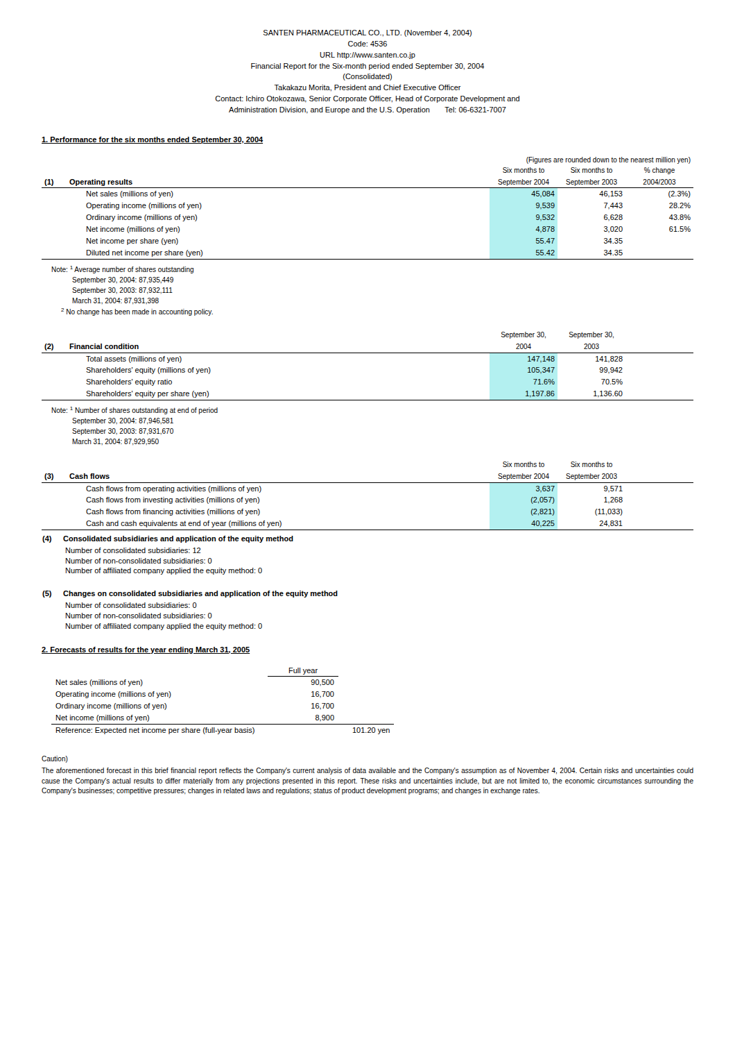SANTEN PHARMACEUTICAL CO., LTD. (November 4, 2004)
Code: 4536
URL http://www.santen.co.jp
Financial Report for the Six-month period ended September 30, 2004
(Consolidated)
Takakazu Morita, President and Chief Executive Officer
Contact: Ichiro Otokozawa, Senior Corporate Officer, Head of Corporate Development and
Administration Division, and Europe and the U.S. Operation Tel: 06-6321-7007
1. Performance for the six months ended September 30, 2004
| | (Figures are rounded down to the nearest million yen) |
| | Six months to | Six months to | % change |
| (1) | Operating results | September 2004 | September 2003 | 2004/2003 |
| | Net sales (millions of yen) | 45,084 | 46,153 | (2.3%) |
| | Operating income (millions of yen) | 9,539 | 7,443 | 28.2% |
| | Ordinary income (millions of yen) | 9,532 | 6,628 | 43.8% |
| | Net income (millions of yen) | 4,878 | 3,020 | 61.5% |
| | Net income per share (yen) | 55.47 | 34.35 | |
| | Diluted net income per share (yen) | 55.42 | 34.35 | |
Note: 1 Average number of shares outstanding
September 30, 2004: 87,935,449
September 30, 2003: 87,932,111
March 31, 2004: 87,931,398
2 No change has been made in accounting policy.
| | September 30, | September 30, | |
| (2) | Financial condition | 2004 | 2003 | |
| | Total assets (millions of yen) | 147,148 | 141,828 | |
| | Shareholders' equity (millions of yen) | 105,347 | 99,942 | |
| | Shareholders' equity ratio | 71.6% | 70.5% | |
| | Shareholders' equity per share (yen) | 1,197.86 | 1,136.60 | |
Note: 1 Number of shares outstanding at end of period
September 30, 2004: 87,946,581
September 30, 2003: 87,931,670
March 31, 2004: 87,929,950
| | Six months to | Six months to | |
| (3) | Cash flows | September 2004 | September 2003 | |
| | Cash flows from operating activities (millions of yen) | 3,637 | 9,571 | |
| | Cash flows from investing activities (millions of yen) | (2,057) | 1,268 | |
| | Cash flows from financing activities (millions of yen) | (2,821) | (11,033) | |
| | Cash and cash equivalents at end of year (millions of yen) | 40,225 | 24,831 | |
| (4) | Consolidated subsidiaries and application of the equity method Number of consolidated subsidiaries: 12 Number of non-consolidated subsidiaries: 0 Number of affiliated company applied the equity method: 0 |
| (5) | Changes on consolidated subsidiaries and application of the equity method Number of consolidated subsidiaries: 0 Number of non-consolidated subsidiaries: 0 Number of affiliated company applied the equity method: 0 |
2. Forecasts of results for the year ending March 31, 2005
| | Full year | |
| Net sales (millions of yen) | 90,500 | |
| Operating income (millions of yen) | 16,700 | |
| Ordinary income (millions of yen) | 16,700 | |
| Net income (millions of yen) | 8,900 | |
| Reference: Expected net income per share (full-year basis) | 101.20 yen |
Caution)
The aforementioned forecast in this brief financial report reflects the Company's current analysis of data available and the Company's assumption as of November 4, 2004. Certain risks and uncertainties could cause the Company's actual results to differ materially from any projections presented in this report. These risks and uncertainties include, but are not limited to, the economic circumstances surrounding the Company's businesses; competitive pressures; changes in related laws and regulations; status of product development programs; and changes in exchange rates.